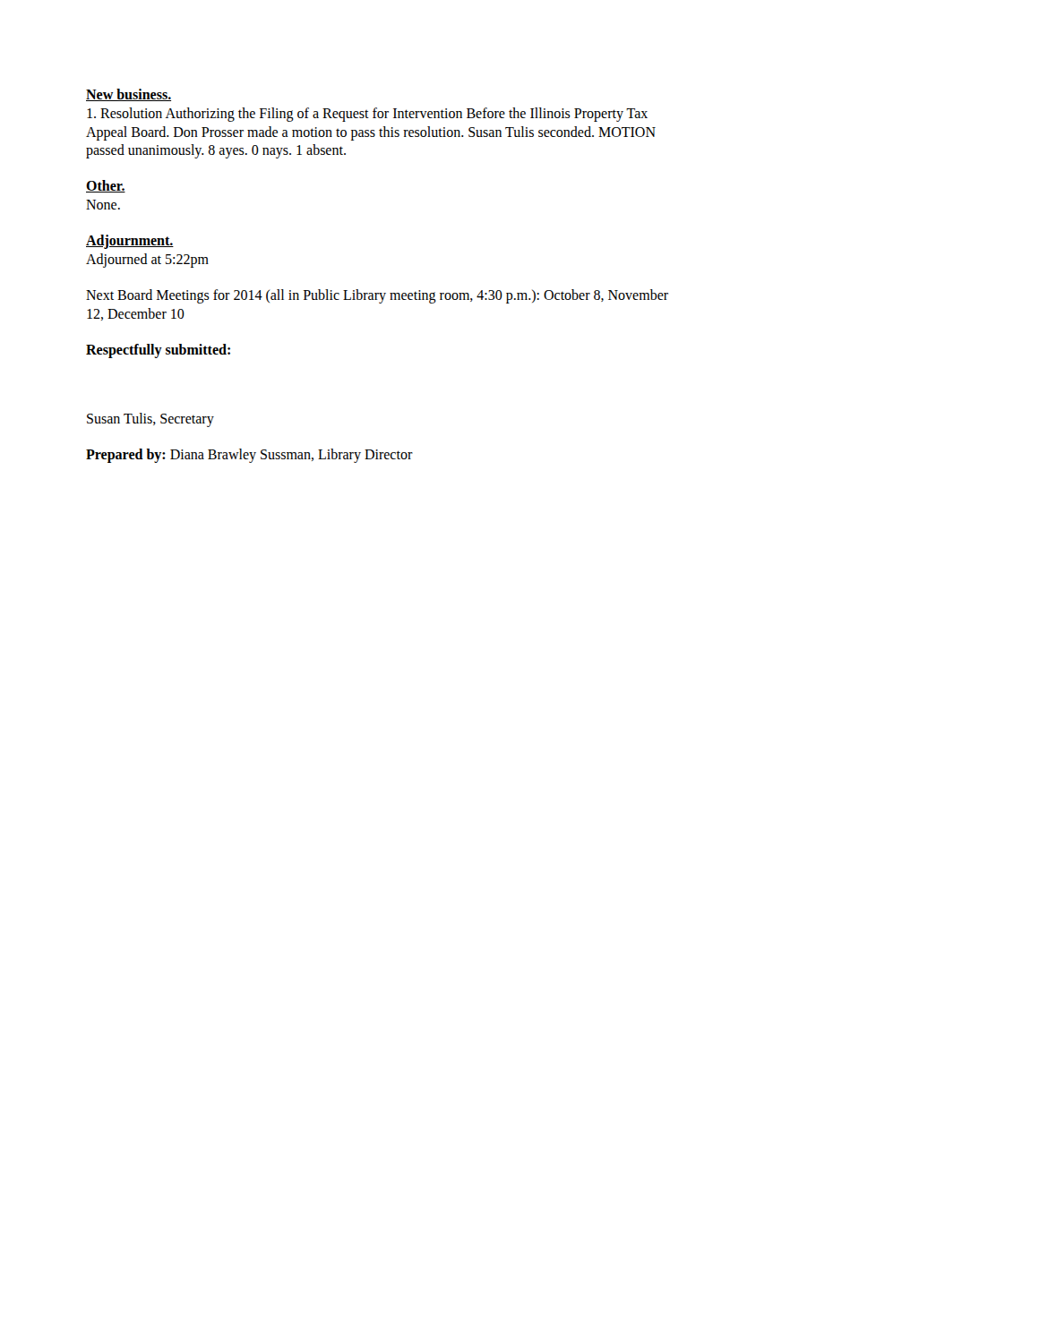New business.
1. Resolution Authorizing the Filing of a Request for Intervention Before the Illinois Property Tax Appeal Board. Don Prosser made a motion to pass this resolution. Susan Tulis seconded. MOTION passed unanimously. 8 ayes. 0 nays. 1 absent.
Other.
None.
Adjournment.
Adjourned at 5:22pm
Next Board Meetings for 2014 (all in Public Library meeting room, 4:30 p.m.): October 8, November 12, December 10
Respectfully submitted:
Susan Tulis, Secretary
Prepared by: Diana Brawley Sussman, Library Director